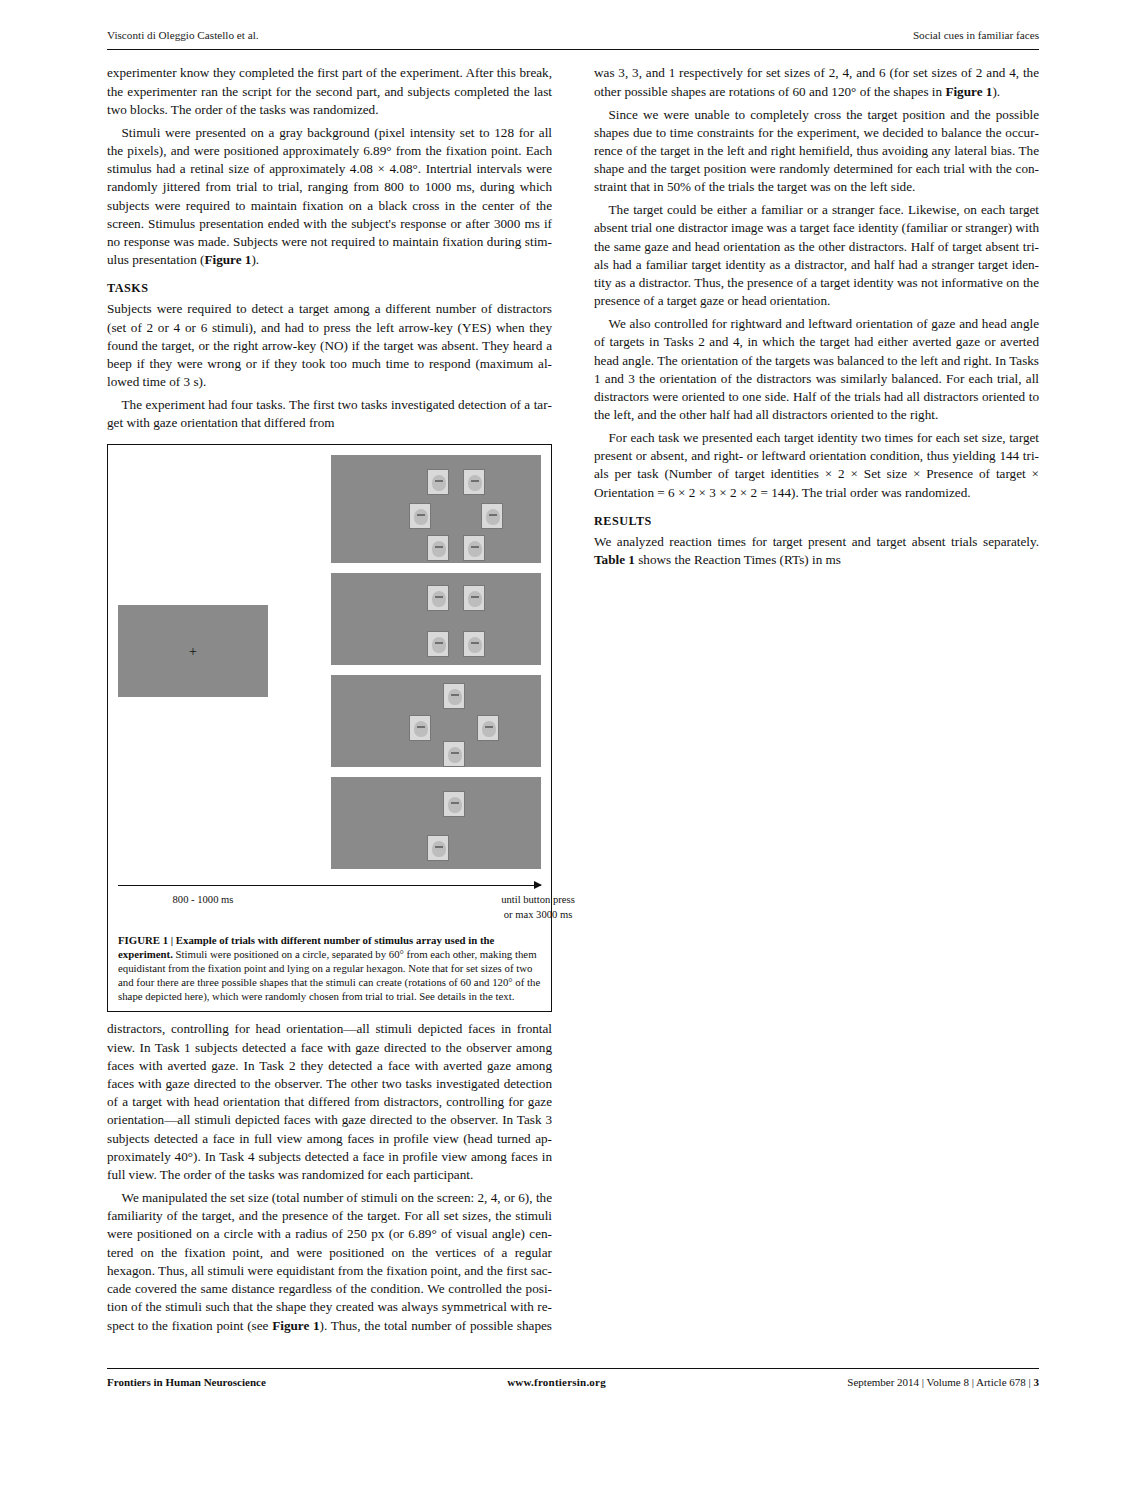Visconti di Oleggio Castello et al.
Social cues in familiar faces
experimenter know they completed the first part of the experiment. After this break, the experimenter ran the script for the second part, and subjects completed the last two blocks. The order of the tasks was randomized.
Stimuli were presented on a gray background (pixel intensity set to 128 for all the pixels), and were positioned approximately 6.89° from the fixation point. Each stimulus had a retinal size of approximately 4.08 × 4.08°. Intertrial intervals were randomly jittered from trial to trial, ranging from 800 to 1000 ms, during which subjects were required to maintain fixation on a black cross in the center of the screen. Stimulus presentation ended with the subject's response or after 3000 ms if no response was made. Subjects were not required to maintain fixation during stimulus presentation (Figure 1).
Tasks
Subjects were required to detect a target among a different number of distractors (set of 2 or 4 or 6 stimuli), and had to press the left arrow-key (YES) when they found the target, or the right arrow-key (NO) if the target was absent. They heard a beep if they were wrong or if they took too much time to respond (maximum allowed time of 3 s).
The experiment had four tasks. The first two tasks investigated detection of a target with gaze orientation that differed from
+
Task 1
Task 2
Task 3
Task 4
800 - 1000 ms
until button press
or max 3000 ms
FIGURE 1 | Example of trials with different number of stimulus array used in the experiment. Stimuli were positioned on a circle, separated by 60° from each other, making them equidistant from the fixation point and lying on a regular hexagon. Note that for set sizes of two and four there are three possible shapes that the stimuli can create (rotations of 60 and 120° of the shape depicted here), which were randomly chosen from trial to trial. See details in the text.
distractors, controlling for head orientation—all stimuli depicted faces in frontal view. In Task 1 subjects detected a face with gaze directed to the observer among faces with averted gaze. In Task 2 they detected a face with averted gaze among faces with gaze directed to the observer. The other two tasks investigated detection of a target with head orientation that differed from distractors, controlling for gaze orientation—all stimuli depicted faces with gaze directed to the observer. In Task 3 subjects detected a face in full view among faces in profile view (head turned approximately 40°). In Task 4 subjects detected a face in profile view among faces in full view. The order of the tasks was randomized for each participant.
We manipulated the set size (total number of stimuli on the screen: 2, 4, or 6), the familiarity of the target, and the presence of the target. For all set sizes, the stimuli were positioned on a circle with a radius of 250 px (or 6.89° of visual angle) centered on the fixation point, and were positioned on the vertices of a regular hexagon. Thus, all stimuli were equidistant from the fixation point, and the first saccade covered the same distance regardless of the condition. We controlled the position of the stimuli such that the shape they created was always symmetrical with respect to the fixation point (see Figure 1). Thus, the total number of possible shapes was 3, 3, and 1 respectively for set sizes of 2, 4, and 6 (for set sizes of 2 and 4, the other possible shapes are rotations of 60 and 120° of the shapes in Figure 1).
Since we were unable to completely cross the target position and the possible shapes due to time constraints for the experiment, we decided to balance the occurrence of the target in the left and right hemifield, thus avoiding any lateral bias. The shape and the target position were randomly determined for each trial with the constraint that in 50% of the trials the target was on the left side.
The target could be either a familiar or a stranger face. Likewise, on each target absent trial one distractor image was a target face identity (familiar or stranger) with the same gaze and head orientation as the other distractors. Half of target absent trials had a familiar target identity as a distractor, and half had a stranger target identity as a distractor. Thus, the presence of a target identity was not informative on the presence of a target gaze or head orientation.
We also controlled for rightward and leftward orientation of gaze and head angle of targets in Tasks 2 and 4, in which the target had either averted gaze or averted head angle. The orientation of the targets was balanced to the left and right. In Tasks 1 and 3 the orientation of the distractors was similarly balanced. For each trial, all distractors were oriented to one side. Half of the trials had all distractors oriented to the left, and the other half had all distractors oriented to the right.
For each task we presented each target identity two times for each set size, target present or absent, and right- or leftward orientation condition, thus yielding 144 trials per task (Number of target identities × 2 × Set size × Presence of target × Orientation = 6 × 2 × 3 × 2 × 2 = 144). The trial order was randomized.
Results
We analyzed reaction times for target present and target absent trials separately. Table 1 shows the Reaction Times (RTs) in ms
Frontiers in Human Neuroscience
www.frontiersin.org
September 2014 | Volume 8 | Article 678 | 3